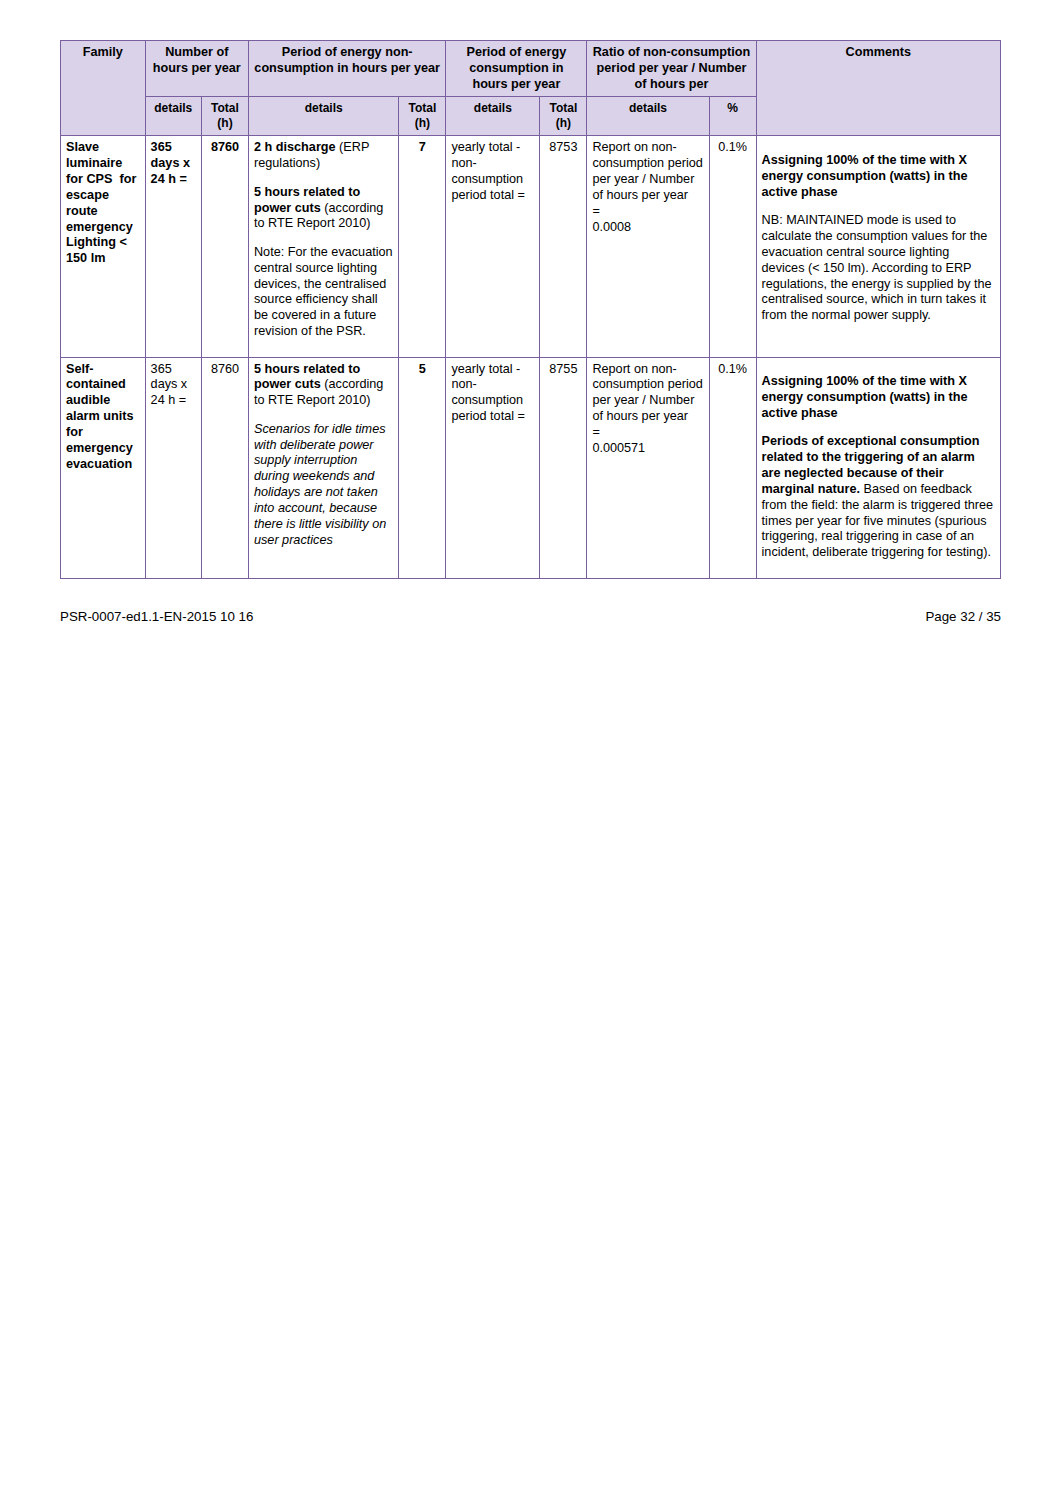| Family | Number of hours per year | Period of energy non-consumption in hours per year | Period of energy consumption in hours per year | Ratio of non-consumption period per year / Number of hours per | Comments |
| --- | --- | --- | --- | --- | --- |
| details | Total (h) | details | Total (h) | details | Total (h) | details | % |
| Slave luminaire for CPS for escape route emergency Lighting < 150 lm | 365 days x 24 h = | 8760 | 2 h discharge (ERP regulations) 5 hours related to power cuts (according to RTE Report 2010) Note: For the evacuation central source lighting devices, the centralised source efficiency shall be covered in a future revision of the PSR. | 7 | yearly total - non-consumption period total = | 8753 | Report on non-consumption period per year / Number of hours per year = 0.0008 | 0.1% | Assigning 100% of the time with X energy consumption (watts) in the active phase NB: MAINTAINED mode is used to calculate the consumption values for the evacuation central source lighting devices (< 150 lm). According to ERP regulations, the energy is supplied by the centralised source, which in turn takes it from the normal power supply. |
| Self-contained audible alarm units for emergency evacuation | 365 days x 24 h = | 8760 | 5 hours related to power cuts (according to RTE Report 2010) Scenarios for idle times with deliberate power supply interruption during weekends and holidays are not taken into account, because there is little visibility on user practices | 5 | yearly total - non-consumption period total = | 8755 | Report on non-consumption period per year / Number of hours per year = 0.000571 | 0.1% | Assigning 100% of the time with X energy consumption (watts) in the active phase Periods of exceptional consumption related to the triggering of an alarm are neglected because of their marginal nature. Based on feedback from the field: the alarm is triggered three times per year for five minutes (spurious triggering, real triggering in case of an incident, deliberate triggering for testing). |
PSR-0007-ed1.1-EN-2015 10 16 Page 32 / 35